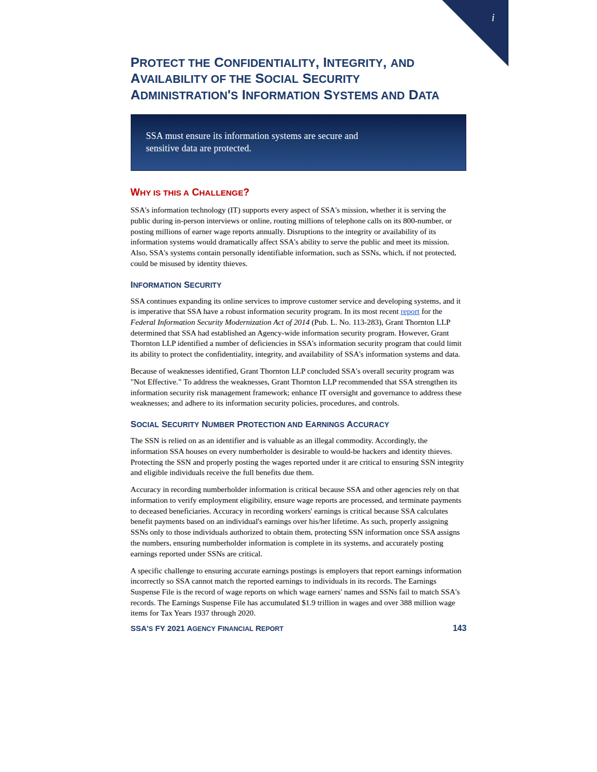i
PROTECT THE CONFIDENTIALITY, INTEGRITY, AND
AVAILABILITY OF THE SOCIAL SECURITY
ADMINISTRATION'S INFORMATION SYSTEMS AND DATA
SSA must ensure its information systems are secure and
sensitive data are protected.
WHY IS THIS A CHALLENGE?
SSA's information technology (IT) supports every aspect of SSA's mission, whether it is serving the public during in-person interviews or online, routing millions of telephone calls on its 800-number, or posting millions of earner wage reports annually. Disruptions to the integrity or availability of its information systems would dramatically affect SSA's ability to serve the public and meet its mission. Also, SSA's systems contain personally identifiable information, such as SSNs, which, if not protected, could be misused by identity thieves.
INFORMATION SECURITY
SSA continues expanding its online services to improve customer service and developing systems, and it is imperative that SSA have a robust information security program. In its most recent report for the Federal Information Security Modernization Act of 2014 (Pub. L. No. 113-283), Grant Thornton LLP determined that SSA had established an Agency-wide information security program. However, Grant Thornton LLP identified a number of deficiencies in SSA's information security program that could limit its ability to protect the confidentiality, integrity, and availability of SSA's information systems and data.
Because of weaknesses identified, Grant Thornton LLP concluded SSA's overall security program was "Not Effective." To address the weaknesses, Grant Thornton LLP recommended that SSA strengthen its information security risk management framework; enhance IT oversight and governance to address these weaknesses; and adhere to its information security policies, procedures, and controls.
SOCIAL SECURITY NUMBER PROTECTION AND EARNINGS ACCURACY
The SSN is relied on as an identifier and is valuable as an illegal commodity. Accordingly, the information SSA houses on every numberholder is desirable to would-be hackers and identity thieves. Protecting the SSN and properly posting the wages reported under it are critical to ensuring SSN integrity and eligible individuals receive the full benefits due them.
Accuracy in recording numberholder information is critical because SSA and other agencies rely on that information to verify employment eligibility, ensure wage reports are processed, and terminate payments to deceased beneficiaries. Accuracy in recording workers' earnings is critical because SSA calculates benefit payments based on an individual's earnings over his/her lifetime. As such, properly assigning SSNs only to those individuals authorized to obtain them, protecting SSN information once SSA assigns the numbers, ensuring numberholder information is complete in its systems, and accurately posting earnings reported under SSNs are critical.
A specific challenge to ensuring accurate earnings postings is employers that report earnings information incorrectly so SSA cannot match the reported earnings to individuals in its records. The Earnings Suspense File is the record of wage reports on which wage earners' names and SSNs fail to match SSA's records. The Earnings Suspense File has accumulated $1.9 trillion in wages and over 388 million wage items for Tax Years 1937 through 2020.
SSA'S FY 2021 AGENCY FINANCIAL REPORT
143